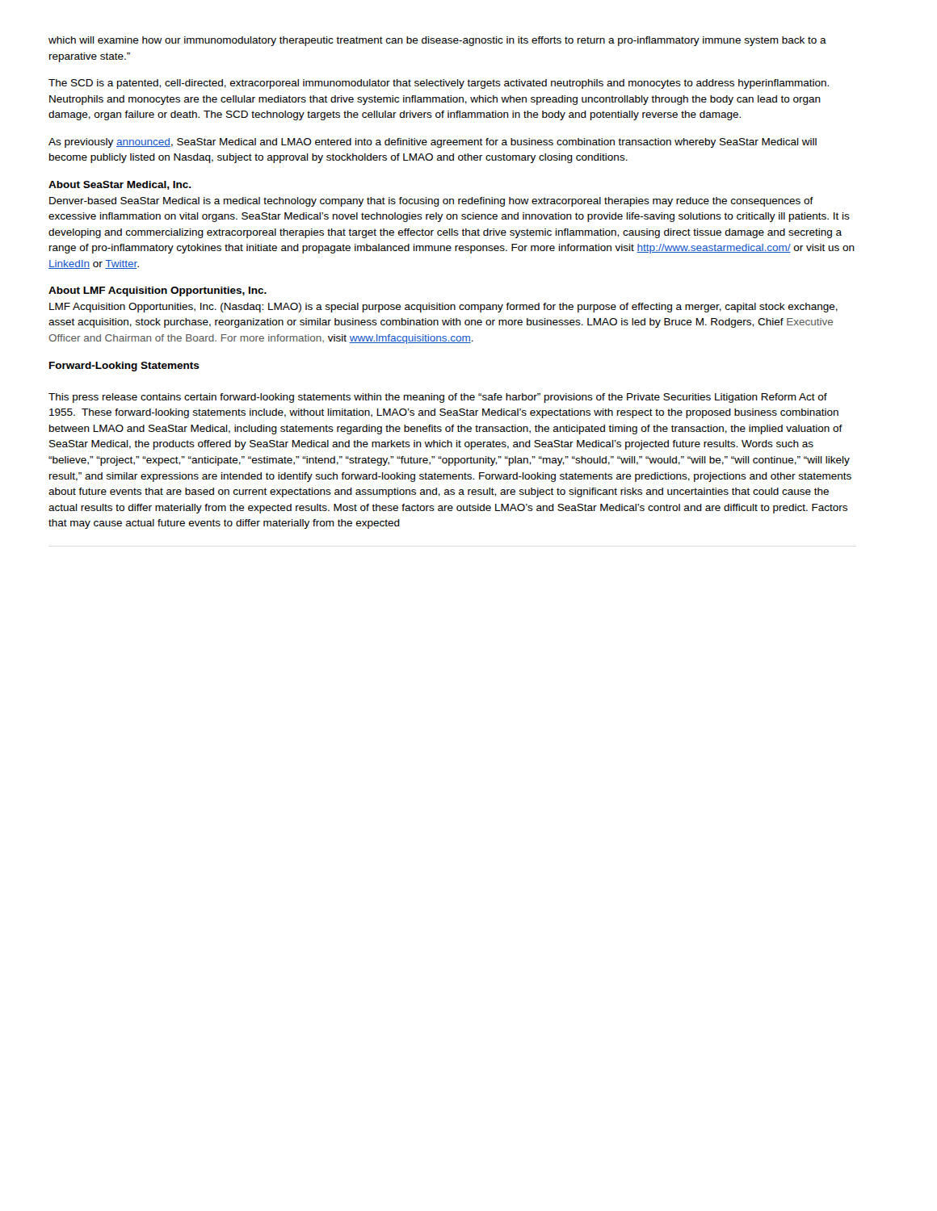which will examine how our immunomodulatory therapeutic treatment can be disease-agnostic in its efforts to return a pro-inflammatory immune system back to a reparative state.”
The SCD is a patented, cell-directed, extracorporeal immunomodulator that selectively targets activated neutrophils and monocytes to address hyperinflammation. Neutrophils and monocytes are the cellular mediators that drive systemic inflammation, which when spreading uncontrollably through the body can lead to organ damage, organ failure or death. The SCD technology targets the cellular drivers of inflammation in the body and potentially reverse the damage.
As previously announced, SeaStar Medical and LMAO entered into a definitive agreement for a business combination transaction whereby SeaStar Medical will become publicly listed on Nasdaq, subject to approval by stockholders of LMAO and other customary closing conditions.
About SeaStar Medical, Inc.
Denver-based SeaStar Medical is a medical technology company that is focusing on redefining how extracorporeal therapies may reduce the consequences of excessive inflammation on vital organs. SeaStar Medical’s novel technologies rely on science and innovation to provide life-saving solutions to critically ill patients. It is developing and commercializing extracorporeal therapies that target the effector cells that drive systemic inflammation, causing direct tissue damage and secreting a range of pro-inflammatory cytokines that initiate and propagate imbalanced immune responses. For more information visit http://www.seastarmedical.com/ or visit us on LinkedIn or Twitter.
About LMF Acquisition Opportunities, Inc.
LMF Acquisition Opportunities, Inc. (Nasdaq: LMAO) is a special purpose acquisition company formed for the purpose of effecting a merger, capital stock exchange, asset acquisition, stock purchase, reorganization or similar business combination with one or more businesses. LMAO is led by Bruce M. Rodgers, Chief Executive Officer and Chairman of the Board. For more information, visit www.lmfacquisitions.com.
Forward-Looking Statements
This press release contains certain forward-looking statements within the meaning of the “safe harbor” provisions of the Private Securities Litigation Reform Act of 1955. These forward-looking statements include, without limitation, LMAO’s and SeaStar Medical’s expectations with respect to the proposed business combination between LMAO and SeaStar Medical, including statements regarding the benefits of the transaction, the anticipated timing of the transaction, the implied valuation of SeaStar Medical, the products offered by SeaStar Medical and the markets in which it operates, and SeaStar Medical’s projected future results. Words such as “believe,” “project,” “expect,” “anticipate,” “estimate,” “intend,” “strategy,” “future,” “opportunity,” “plan,” “may,” “should,” “will,” “would,” “will be,” “will continue,” “will likely result,” and similar expressions are intended to identify such forward-looking statements. Forward-looking statements are predictions, projections and other statements about future events that are based on current expectations and assumptions and, as a result, are subject to significant risks and uncertainties that could cause the actual results to differ materially from the expected results. Most of these factors are outside LMAO’s and SeaStar Medical’s control and are difficult to predict. Factors that may cause actual future events to differ materially from the expected